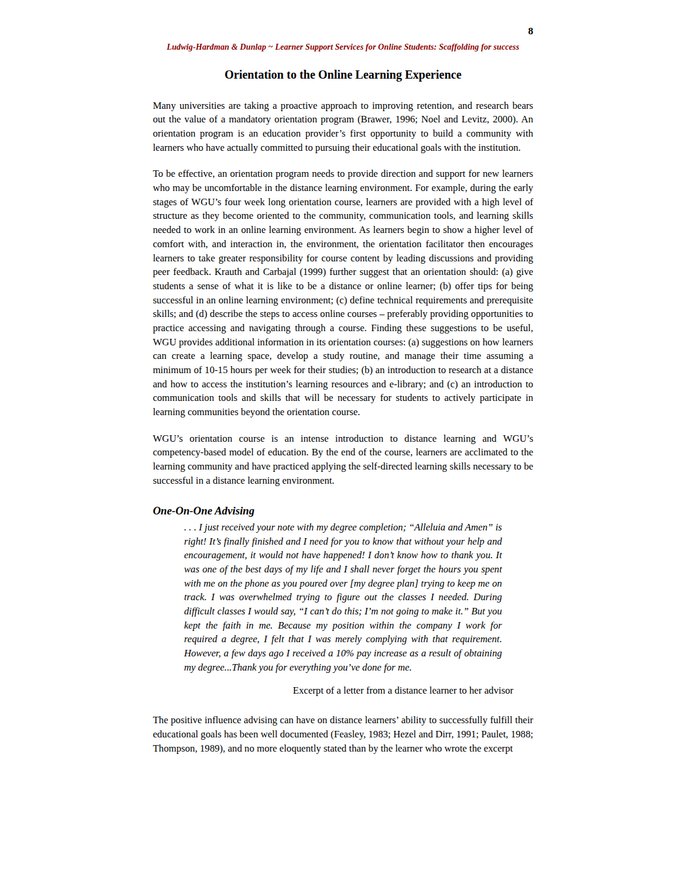8
Ludwig-Hardman & Dunlap ~ Learner Support Services for Online Students: Scaffolding for success
Orientation to the Online Learning Experience
Many universities are taking a proactive approach to improving retention, and research bears out the value of a mandatory orientation program (Brawer, 1996; Noel and Levitz, 2000). An orientation program is an education provider’s first opportunity to build a community with learners who have actually committed to pursuing their educational goals with the institution.
To be effective, an orientation program needs to provide direction and support for new learners who may be uncomfortable in the distance learning environment. For example, during the early stages of WGU’s four week long orientation course, learners are provided with a high level of structure as they become oriented to the community, communication tools, and learning skills needed to work in an online learning environment. As learners begin to show a higher level of comfort with, and interaction in, the environment, the orientation facilitator then encourages learners to take greater responsibility for course content by leading discussions and providing peer feedback. Krauth and Carbajal (1999) further suggest that an orientation should: (a) give students a sense of what it is like to be a distance or online learner; (b) offer tips for being successful in an online learning environment; (c) define technical requirements and prerequisite skills; and (d) describe the steps to access online courses – preferably providing opportunities to practice accessing and navigating through a course. Finding these suggestions to be useful, WGU provides additional information in its orientation courses: (a) suggestions on how learners can create a learning space, develop a study routine, and manage their time assuming a minimum of 10-15 hours per week for their studies; (b) an introduction to research at a distance and how to access the institution’s learning resources and e-library; and (c) an introduction to communication tools and skills that will be necessary for students to actively participate in learning communities beyond the orientation course.
WGU’s orientation course is an intense introduction to distance learning and WGU’s competency-based model of education. By the end of the course, learners are acclimated to the learning community and have practiced applying the self-directed learning skills necessary to be successful in a distance learning environment.
One-On-One Advising
. . . I just received your note with my degree completion; “Alleluia and Amen” is right! It’s finally finished and I need for you to know that without your help and encouragement, it would not have happened! I don’t know how to thank you. It was one of the best days of my life and I shall never forget the hours you spent with me on the phone as you poured over [my degree plan] trying to keep me on track. I was overwhelmed trying to figure out the classes I needed. During difficult classes I would say, “I can’t do this; I’m not going to make it.” But you kept the faith in me. Because my position within the company I work for required a degree, I felt that I was merely complying with that requirement. However, a few days ago I received a 10% pay increase as a result of obtaining my degree...Thank you for everything you’ve done for me.
Excerpt of a letter from a distance learner to her advisor
The positive influence advising can have on distance learners’ ability to successfully fulfill their educational goals has been well documented (Feasley, 1983; Hezel and Dirr, 1991; Paulet, 1988; Thompson, 1989), and no more eloquently stated than by the learner who wrote the excerpt